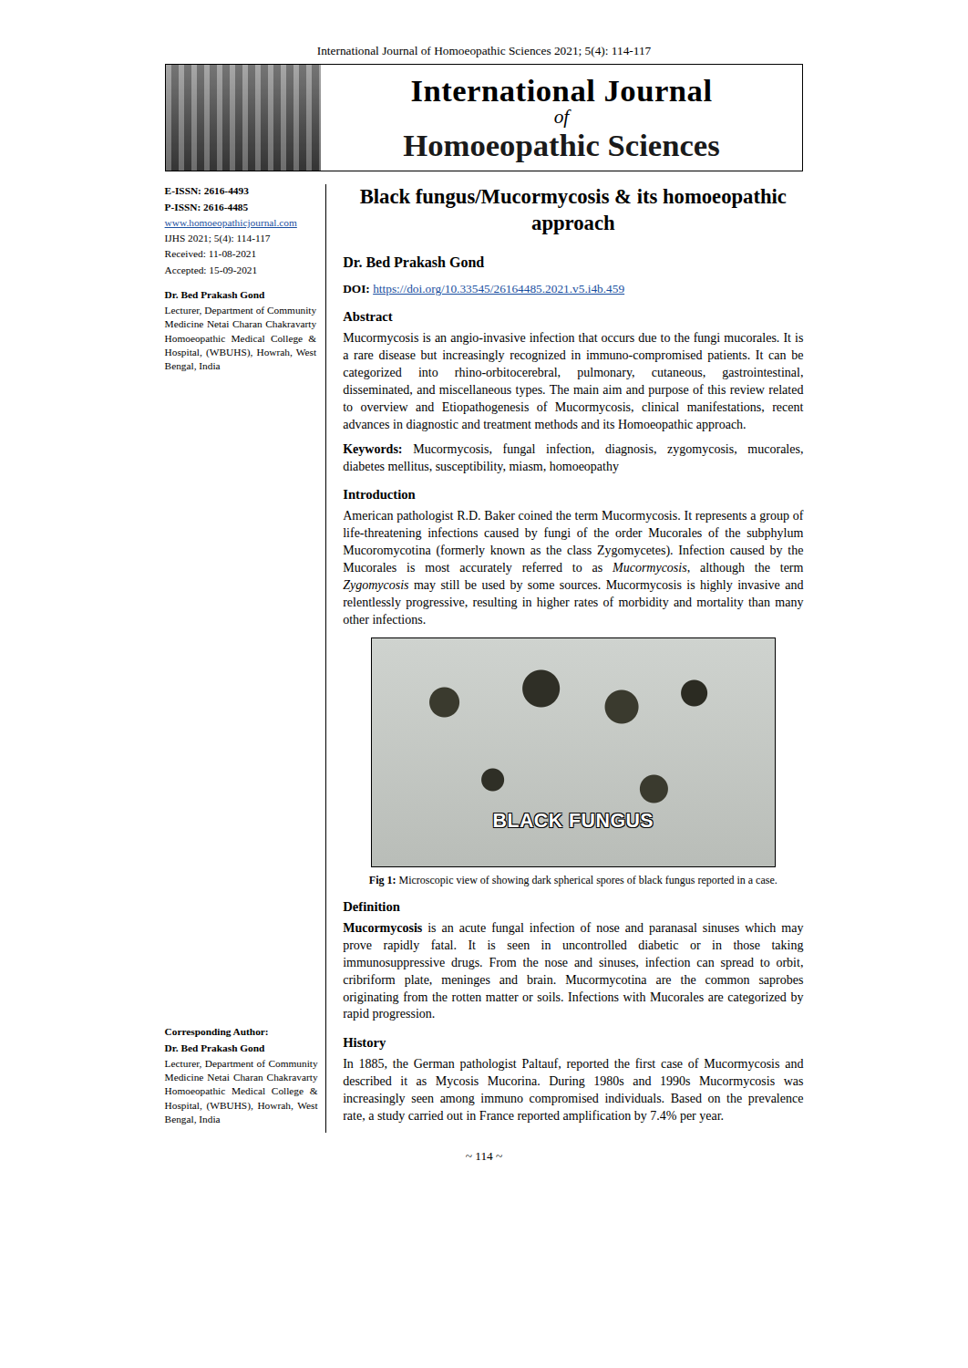International Journal of Homoeopathic Sciences 2021; 5(4): 114-117
International Journal
of
Homoeopathic Sciences
E-ISSN: 2616-4493
P-ISSN: 2616-4485
www.homoeopathicjournal.com
IJHS 2021; 5(4): 114-117
Received: 11-08-2021
Accepted: 15-09-2021
Dr. Bed Prakash Gond
Lecturer, Department of Community Medicine Netai Charan Chakravarty Homoeopathic Medical College & Hospital, (WBUHS), Howrah, West Bengal, India
Corresponding Author:
Dr. Bed Prakash Gond
Lecturer, Department of Community Medicine Netai Charan Chakravarty Homoeopathic Medical College & Hospital, (WBUHS), Howrah, West Bengal, India
Black fungus/Mucormycosis & its homoeopathic approach
Dr. Bed Prakash Gond
DOI: https://doi.org/10.33545/26164485.2021.v5.i4b.459
Abstract
Mucormycosis is an angio-invasive infection that occurs due to the fungi mucorales. It is a rare disease but increasingly recognized in immuno-compromised patients. It can be categorized into rhino-orbitocerebral, pulmonary, cutaneous, gastrointestinal, disseminated, and miscellaneous types. The main aim and purpose of this review related to overview and Etiopathogenesis of Mucormycosis, clinical manifestations, recent advances in diagnostic and treatment methods and its Homoeopathic approach.
Keywords: Mucormycosis, fungal infection, diagnosis, zygomycosis, mucorales, diabetes mellitus, susceptibility, miasm, homoeopathy
Introduction
American pathologist R.D. Baker coined the term Mucormycosis. It represents a group of life-threatening infections caused by fungi of the order Mucorales of the subphylum Mucoromycotina (formerly known as the class Zygomycetes). Infection caused by the Mucorales is most accurately referred to as Mucormycosis, although the term Zygomycosis may still be used by some sources. Mucormycosis is highly invasive and relentlessly progressive, resulting in higher rates of morbidity and mortality than many other infections.
BLACK FUNGUS
Fig 1: Microscopic view of showing dark spherical spores of black fungus reported in a case.
Definition
Mucormycosis is an acute fungal infection of nose and paranasal sinuses which may prove rapidly fatal. It is seen in uncontrolled diabetic or in those taking immunosuppressive drugs. From the nose and sinuses, infection can spread to orbit, cribriform plate, meninges and brain. Mucormycotina are the common saprobes originating from the rotten matter or soils. Infections with Mucorales are categorized by rapid progression.
History
In 1885, the German pathologist Paltauf, reported the first case of Mucormycosis and described it as Mycosis Mucorina. During 1980s and 1990s Mucormycosis was increasingly seen among immuno compromised individuals. Based on the prevalence rate, a study carried out in France reported amplification by 7.4% per year.
~ 114 ~